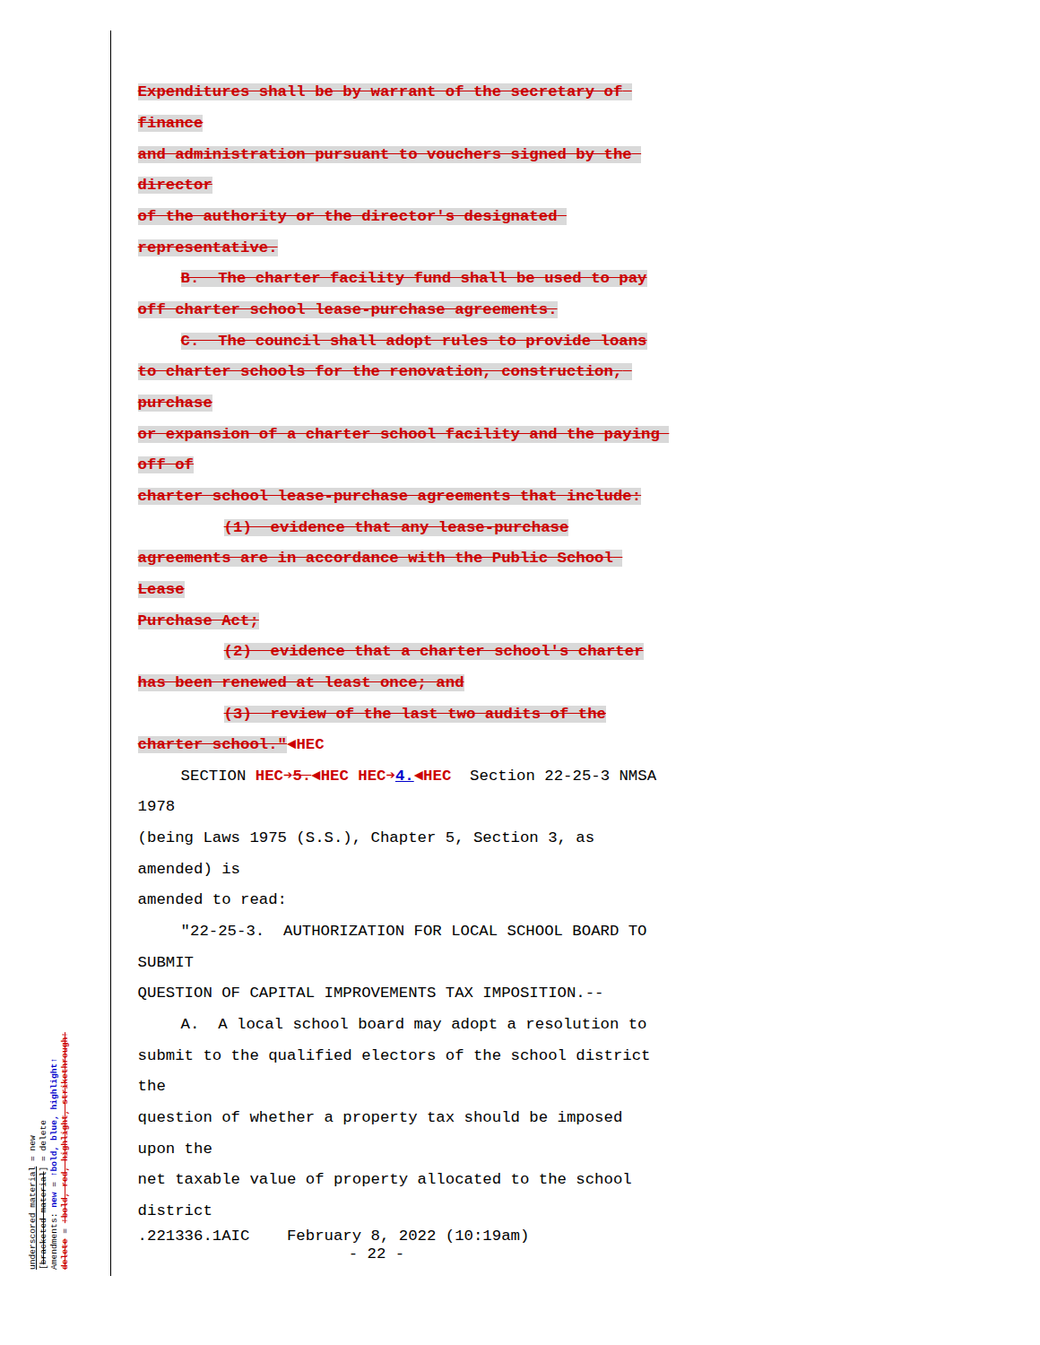underscored material = new
[bracketed material] = delete
Amendments: new = ↑bold, blue, highlight↑
delete = ↑bold, red, highlight, strikethrough↑
Expenditures shall be by warrant of the secretary of finance
and administration pursuant to vouchers signed by the director
of the authority or the director's designated representative.
B. The charter facility fund shall be used to pay
off charter school lease-purchase agreements.
C. The council shall adopt rules to provide loans
to charter schools for the renovation, construction, purchase
or expansion of a charter school facility and the paying off of
charter school lease-purchase agreements that include:
(1) evidence that any lease-purchase
agreements are in accordance with the Public School Lease
Purchase Act;
(2) evidence that a charter school's charter
has been renewed at least once; and
(3) review of the last two audits of the
charter school."◄HEC
SECTION HEC➔5.◄HEC HEC➔4.◄HEC Section 22-25-3 NMSA 1978
(being Laws 1975 (S.S.), Chapter 5, Section 3, as amended) is
amended to read:
"22-25-3. AUTHORIZATION FOR LOCAL SCHOOL BOARD TO SUBMIT
QUESTION OF CAPITAL IMPROVEMENTS TAX IMPOSITION.--
A. A local school board may adopt a resolution to
submit to the qualified electors of the school district the
question of whether a property tax should be imposed upon the
net taxable value of property allocated to the school district
.221336.1AIC February 8, 2022 (10:19am)
- 22 -